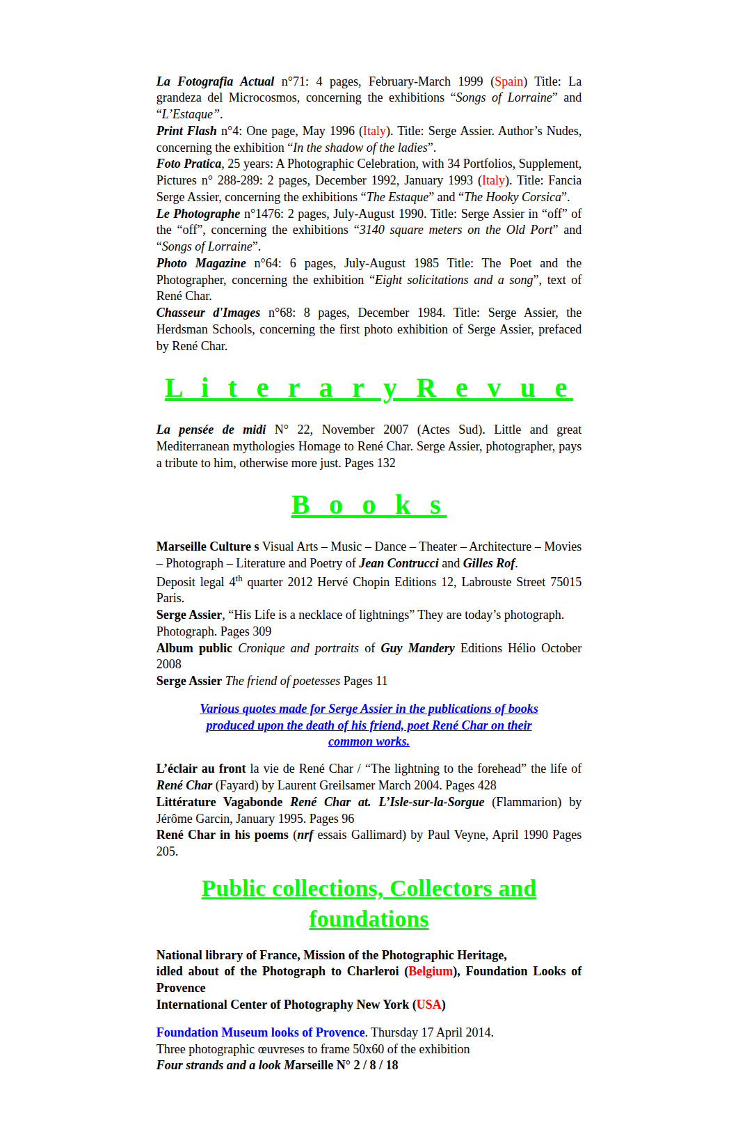La Fotografia Actual n°71: 4 pages, February-March 1999 (Spain) Title: La grandeza del Microcosmos, concerning the exhibitions “Songs of Lorraine” and “L’Estaque”.
Print Flash n°4: One page, May 1996 (Italy). Title: Serge Assier. Author’s Nudes, concerning the exhibition “In the shadow of the ladies”.
Foto Pratica, 25 years: A Photographic Celebration, with 34 Portfolios, Supplement, Pictures n° 288-289: 2 pages, December 1992, January 1993 (Italy). Title: Fancia Serge Assier, concerning the exhibitions “The Estaque” and “The Hooky Corsica”.
Le Photographe n°1476: 2 pages, July-August 1990. Title: Serge Assier in “off” of the “off”, concerning the exhibitions “3140 square meters on the Old Port” and “Songs of Lorraine”.
Photo Magazine n°64: 6 pages, July-August 1985 Title: The Poet and the Photographer, concerning the exhibition “Eight solicitations and a song”, text of René Char.
Chasseur d'Images n°68: 8 pages, December 1984. Title: Serge Assier, the Herdsman Schools, concerning the first photo exhibition of Serge Assier, prefaced by René Char.
L i t e r a r y R e v u e
La pensée de midi N° 22, November 2007 (Actes Sud). Little and great Mediterranean mythologies Homage to René Char. Serge Assier, photographer, pays a tribute to him, otherwise more just. Pages 132
B o o k s
Marseille Culture s Visual Arts – Music – Dance – Theater – Architecture – Movies – Photograph – Literature and Poetry of Jean Contrucci and Gilles Rof.
Deposit legal 4th quarter 2012 Hervé Chopin Editions 12, Labrouste Street 75015 Paris.
Serge Assier, “His Life is a necklace of lightnings” They are today’s photograph.
Photograph. Pages 309
Album public Cronique and portraits of Guy Mandery Editions Hélio October 2008
Serge Assier The friend of poetesses Pages 11
Various quotes made for Serge Assier in the publications of books produced upon the death of his friend, poet René Char on their common works.
L’éclair au front la vie de René Char / “The lightning to the forehead” the life of René Char (Fayard) by Laurent Greilsamer March 2004. Pages 428
Littérature Vagabonde René Char at. L’Isle-sur-la-Sorgue (Flammarion) by Jérôme Garcin, January 1995. Pages 96
René Char in his poems (nrf essais Gallimard) by Paul Veyne, April 1990 Pages 205.
Public collections, Collectors and foundations
National library of France, Mission of the Photographic Heritage,
idled about of the Photograph to Charleroi (Belgium), Foundation Looks of Provence
International Center of Photography New York (USA)
Foundation Museum looks of Provence. Thursday 17 April 2014.
Three photographic œuvreses to frame 50x60 of the exhibition
Four strands and a look M arseille N° 2 / 8 / 18